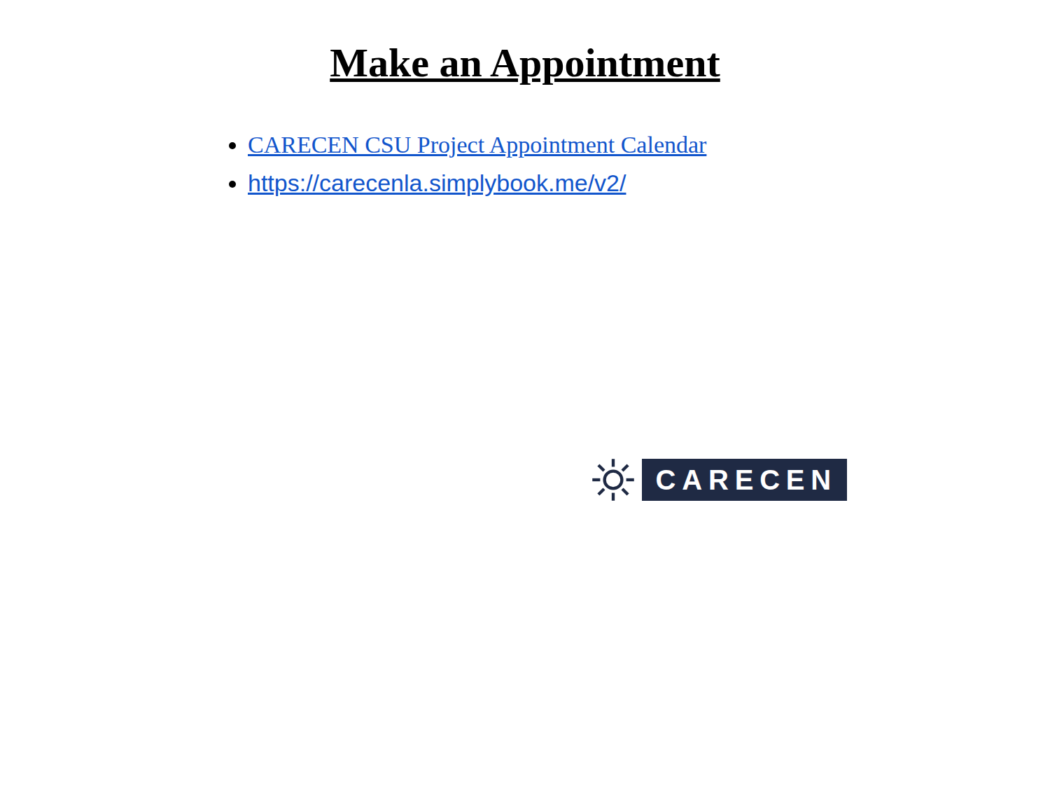Make an Appointment
CARECEN CSU Project Appointment Calendar
https://carecenla.simplybook.me/v2/
CARECEN